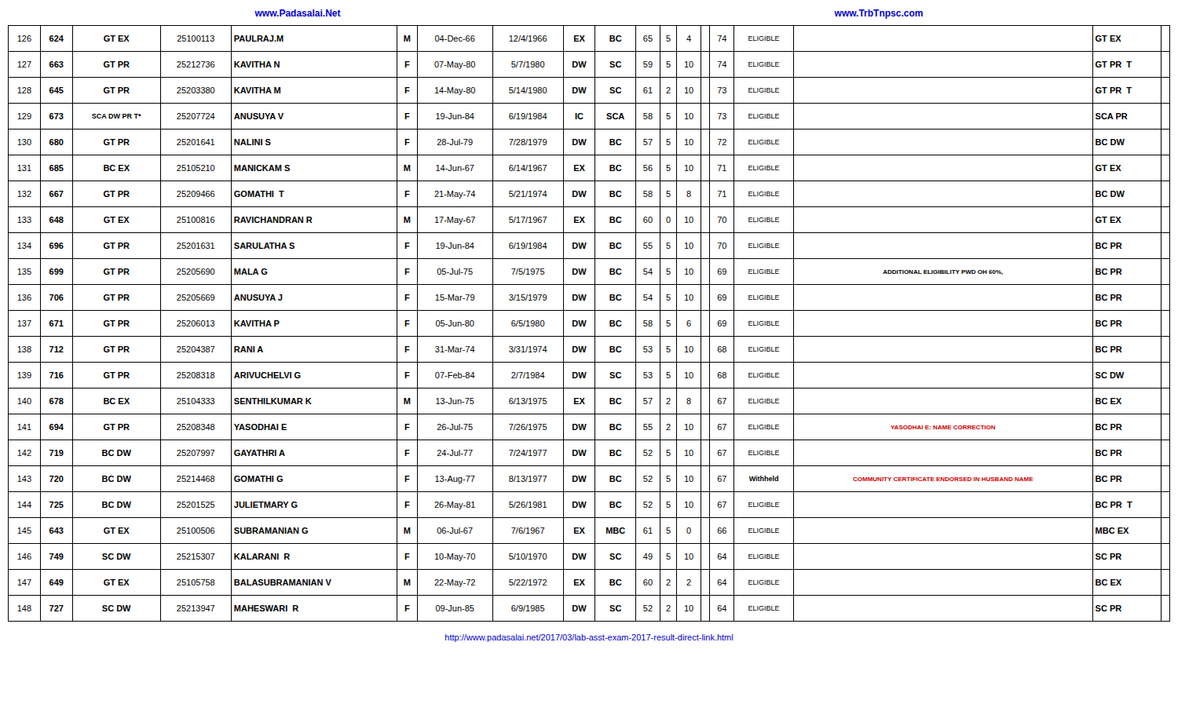www.Padasalai.Net www.TrbTnpsc.com
| 126 | 624 | GT EX | 25100113 | PAULRAJ.M | M | 04-Dec-66 | 12/4/1966 | EX | BC | 65 | 5 | 4 | | 74 | ELIGIBLE | | GT EX | |
| 127 | 663 | GT PR | 25212736 | KAVITHA N | F | 07-May-80 | 5/7/1980 | DW | SC | 59 | 5 | 10 | | 74 | ELIGIBLE | | GT PR T | |
| 128 | 645 | GT PR | 25203380 | KAVITHA M | F | 14-May-80 | 5/14/1980 | DW | SC | 61 | 2 | 10 | | 73 | ELIGIBLE | | GT PR T | |
| 129 | 673 | SCA DW PR T* | 25207724 | ANUSUYA V | F | 19-Jun-84 | 6/19/1984 | IC | SCA | 58 | 5 | 10 | | 73 | ELIGIBLE | | SCA PR | |
| 130 | 680 | GT PR | 25201641 | NALINI S | F | 28-Jul-79 | 7/28/1979 | DW | BC | 57 | 5 | 10 | | 72 | ELIGIBLE | | BC DW | |
| 131 | 685 | BC EX | 25105210 | MANICKAM S | M | 14-Jun-67 | 6/14/1967 | EX | BC | 56 | 5 | 10 | | 71 | ELIGIBLE | | GT EX | |
| 132 | 667 | GT PR | 25209466 | GOMATHI T | F | 21-May-74 | 5/21/1974 | DW | BC | 58 | 5 | 8 | | 71 | ELIGIBLE | | BC DW | |
| 133 | 648 | GT EX | 25100816 | RAVICHANDRAN R | M | 17-May-67 | 5/17/1967 | EX | BC | 60 | 0 | 10 | | 70 | ELIGIBLE | | GT EX | |
| 134 | 696 | GT PR | 25201631 | SARULATHA S | F | 19-Jun-84 | 6/19/1984 | DW | BC | 55 | 5 | 10 | | 70 | ELIGIBLE | | BC PR | |
| 135 | 699 | GT PR | 25205690 | MALA G | F | 05-Jul-75 | 7/5/1975 | DW | BC | 54 | 5 | 10 | | 69 | ELIGIBLE | ADDITIONAL ELIGIBILITY PWD OH 60%, | BC PR | |
| 136 | 706 | GT PR | 25205669 | ANUSUYA J | F | 15-Mar-79 | 3/15/1979 | DW | BC | 54 | 5 | 10 | | 69 | ELIGIBLE | | BC PR | |
| 137 | 671 | GT PR | 25206013 | KAVITHA P | F | 05-Jun-80 | 6/5/1980 | DW | BC | 58 | 5 | 6 | | 69 | ELIGIBLE | | BC PR | |
| 138 | 712 | GT PR | 25204387 | RANI A | F | 31-Mar-74 | 3/31/1974 | DW | BC | 53 | 5 | 10 | | 68 | ELIGIBLE | | BC PR | |
| 139 | 716 | GT PR | 25208318 | ARIVUCHELVI G | F | 07-Feb-84 | 2/7/1984 | DW | SC | 53 | 5 | 10 | | 68 | ELIGIBLE | | SC DW | |
| 140 | 678 | BC EX | 25104333 | SENTHILKUMAR K | M | 13-Jun-75 | 6/13/1975 | EX | BC | 57 | 2 | 8 | | 67 | ELIGIBLE | | BC EX | |
| 141 | 694 | GT PR | 25208348 | YASODHAI E | F | 26-Jul-75 | 7/26/1975 | DW | BC | 55 | 2 | 10 | | 67 | ELIGIBLE | YASODHAI E: NAME CORRECTION | BC PR | |
| 142 | 719 | BC DW | 25207997 | GAYATHRI A | F | 24-Jul-77 | 7/24/1977 | DW | BC | 52 | 5 | 10 | | 67 | ELIGIBLE | | BC PR | |
| 143 | 720 | BC DW | 25214468 | GOMATHI G | F | 13-Aug-77 | 8/13/1977 | DW | BC | 52 | 5 | 10 | | 67 | Withheld | COMMUNITY CERTIFICATE ENDORSED IN HUSBAND NAME | BC PR | |
| 144 | 725 | BC DW | 25201525 | JULIETMARY G | F | 26-May-81 | 5/26/1981 | DW | BC | 52 | 5 | 10 | | 67 | ELIGIBLE | | BC PR T | |
| 145 | 643 | GT EX | 25100506 | SUBRAMANIAN G | M | 06-Jul-67 | 7/6/1967 | EX | MBC | 61 | 5 | 0 | | 66 | ELIGIBLE | | MBC EX | |
| 146 | 749 | SC DW | 25215307 | KALARANI R | F | 10-May-70 | 5/10/1970 | DW | SC | 49 | 5 | 10 | | 64 | ELIGIBLE | | SC PR | |
| 147 | 649 | GT EX | 25105758 | BALASUBRAMANIAN V | M | 22-May-72 | 5/22/1972 | EX | BC | 60 | 2 | 2 | | 64 | ELIGIBLE | | BC EX | |
| 148 | 727 | SC DW | 25213947 | MAHESWARI R | F | 09-Jun-85 | 6/9/1985 | DW | SC | 52 | 2 | 10 | | 64 | ELIGIBLE | | SC PR | |
http://www.padasalai.net/2017/03/lab-asst-exam-2017-result-direct-link.html